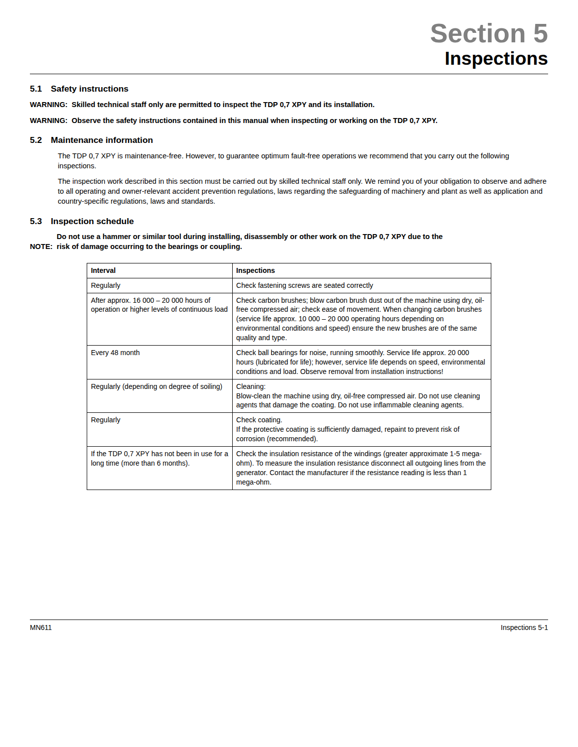Section 5
Inspections
5.1 Safety instructions
WARNING: Skilled technical staff only are permitted to inspect the TDP 0,7 XPY and its installation.
WARNING: Observe the safety instructions contained in this manual when inspecting or working on the TDP 0,7 XPY.
5.2 Maintenance information
The TDP 0,7 XPY is maintenance-free. However, to guarantee optimum fault-free operations we recommend that you carry out the following inspections.
The inspection work described in this section must be carried out by skilled technical staff only. We remind you of your obligation to observe and adhere to all operating and owner-relevant accident prevention regulations, laws regarding the safeguarding of machinery and plant as well as application and country-specific regulations, laws and standards.
5.3 Inspection schedule
NOTE: Do not use a hammer or similar tool during installing, disassembly or other work on the TDP 0,7 XPY due to the
risk of damage occurring to the bearings or coupling.
| Interval | Inspections |
| --- | --- |
| Regularly | Check fastening screws are seated correctly |
| After approx. 16 000 – 20 000 hours of operation or higher levels of continuous load | Check carbon brushes; blow carbon brush dust out of the machine using dry, oil-free compressed air; check ease of movement. When changing carbon brushes (service life approx. 10 000 – 20 000 operating hours depending on environmental conditions and speed) ensure the new brushes are of the same quality and type. |
| Every 48 month | Check ball bearings for noise, running smoothly. Service life approx. 20 000 hours (lubricated for life); however, service life depends on speed, environmental conditions and load. Observe removal from installation instructions! |
| Regularly (depending on degree of soiling) | Cleaning: Blow-clean the machine using dry, oil-free compressed air. Do not use cleaning agents that damage the coating. Do not use inflammable cleaning agents. |
| Regularly | Check coating. If the protective coating is sufficiently damaged, repaint to prevent risk of corrosion (recommended). |
| If the TDP 0,7 XPY has not been in use for a long time (more than 6 months). | Check the insulation resistance of the windings (greater approximate 1-5 mega-ohm). To measure the insulation resistance disconnect all outgoing lines from the generator. Contact the manufacturer if the resistance reading is less than 1 mega-ohm. |
MN611 Inspections 5-1